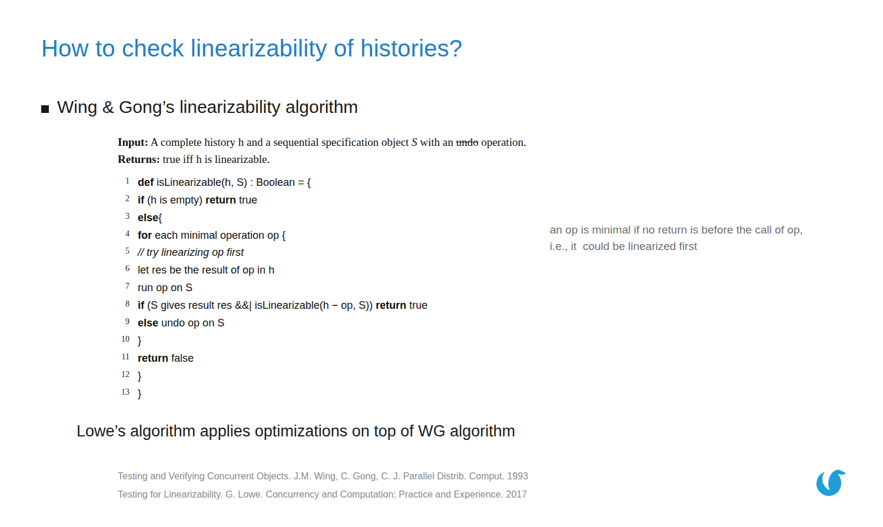How to check linearizability of histories?
Wing & Gong’s linearizability algorithm
Input: A complete history h and a sequential specification object S with an undo operation.
Returns: true iff h is linearizable.
| 1 | def isLinearizable(h, S) : Boolean = { |
| 2 | if (h is empty) return true |
| 3 | else { |
| 4 | for each minimal operation op { |
| 5 | // try linearizing op first |
| 6 | let res be the result of op in h |
| 7 | run op on S |
| 8 | if (S gives result res &&/ isLinearizable(h − op, S)) return true |
| 9 | else undo op on S |
| 10 | } |
| 11 | return false |
| 12 | } |
| 13 | } |
an op is minimal if no return is before the call of op,
i.e., it could be linearized first
Lowe’s algorithm applies optimizations on top of WG algorithm
Testing and Verifying Concurrent Objects. J.M. Wing, C. Gong, C. J. Parallel Distrib. Comput. 1993
Testing for Linearizability. G. Lowe. Concurrency and Computation: Practice and Experience. 2017